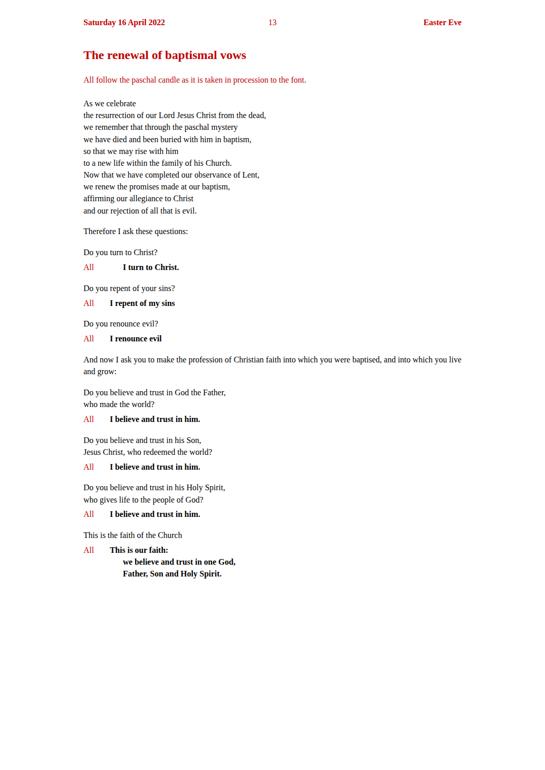Saturday 16 April 2022
13
Easter Eve
The renewal of baptismal vows
All follow the paschal candle as it is taken in procession to the font.
As we celebrate
the resurrection of our Lord Jesus Christ from the dead,
we remember that through the paschal mystery
we have died and been buried with him in baptism,
so that we may rise with him
to a new life within the family of his Church.
Now that we have completed our observance of Lent,
we renew the promises made at our baptism,
affirming our allegiance to Christ
and our rejection of all that is evil.
Therefore I ask these questions:
Do you turn to Christ?
All
I turn to Christ.
Do you repent of your sins?
All
I repent of my sins
Do you renounce evil?
All
I renounce evil
And now I ask you to make the profession of Christian faith into which you were baptised, and into which you live and grow:
Do you believe and trust in God the Father,
who made the world?
All
I believe and trust in him.
Do you believe and trust in his Son,
Jesus Christ, who redeemed the world?
All
I believe and trust in him.
Do you believe and trust in his Holy Spirit,
who gives life to the people of God?
All
I believe and trust in him.
This is the faith of the Church
All
This is our faith:
we believe and trust in one God,
Father, Son and Holy Spirit.